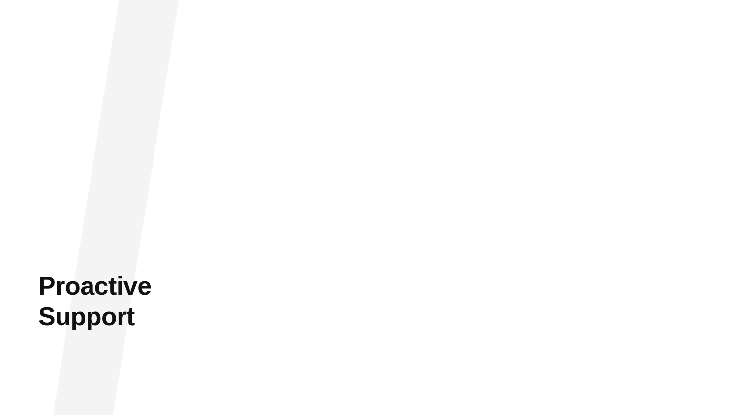Proactive
Support